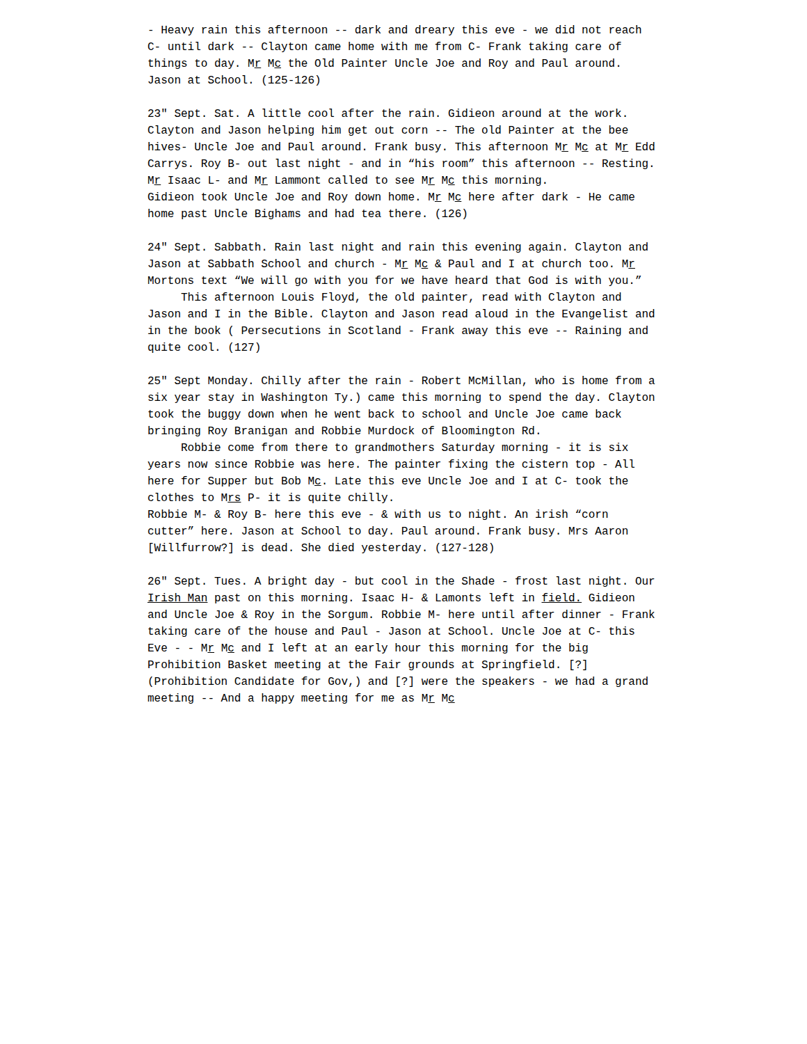- Heavy rain this afternoon -- dark and dreary this eve - we did not reach C- until dark -- Clayton came home with me from C- Frank taking care of things to day. Mr Mc the Old Painter Uncle Joe and Roy and Paul around. Jason at School. (125-126)
23″ Sept. Sat. A little cool after the rain. Gidieon around at the work. Clayton and Jason helping him get out corn -- The old Painter at the bee hives- Uncle Joe and Paul around. Frank busy. This afternoon Mr Mc at Mr Edd Carrys. Roy B- out last night - and in “his room” this afternoon -- Resting. Mr Isaac L- and Mr Lammont called to see Mr Mc this morning. Gidieon took Uncle Joe and Roy down home. Mr Mc here after dark - He came home past Uncle Bighams and had tea there. (126)
24″ Sept. Sabbath. Rain last night and rain this evening again. Clayton and Jason at Sabbath School and church - Mr Mc & Paul and I at church too. Mr Mortons text “We will go with you for we have heard that God is with you.” This afternoon Louis Floyd, the old painter, read with Clayton and Jason and I in the Bible. Clayton and Jason read aloud in the Evangelist and in the book ( Persecutions in Scotland - Frank away this eve -- Raining and quite cool. (127)
25″ Sept Monday. Chilly after the rain - Robert McMillan, who is home from a six year stay in Washington Ty.) came this morning to spend the day. Clayton took the buggy down when he went back to school and Uncle Joe came back bringing Roy Branigan and Robbie Murdock of Bloomington Rd. Robbie come from there to grandmothers Saturday morning - it is six years now since Robbie was here. The painter fixing the cistern top - All here for Supper but Bob Mc. Late this eve Uncle Joe and I at C- took the clothes to Mrs P- it is quite chilly. Robbie M- & Roy B- here this eve - & with us to night. An irish “corn cutter” here. Jason at School to day. Paul around. Frank busy. Mrs Aaron [Willfurrow?] is dead. She died yesterday. (127-128)
26″ Sept. Tues. A bright day - but cool in the Shade - frost last night. Our Irish Man past on this morning. Isaac H- & Lamonts left in field. Gidieon and Uncle Joe & Roy in the Sorgum. Robbie M- here until after dinner - Frank taking care of the house and Paul - Jason at School. Uncle Joe at C- this Eve - - Mr Mc and I left at an early hour this morning for the big Prohibition Basket meeting at the Fair grounds at Springfield. [?] (Prohibition Candidate for Gov,) and [?] were the speakers - we had a grand meeting -- And a happy meeting for me as Mr Mc